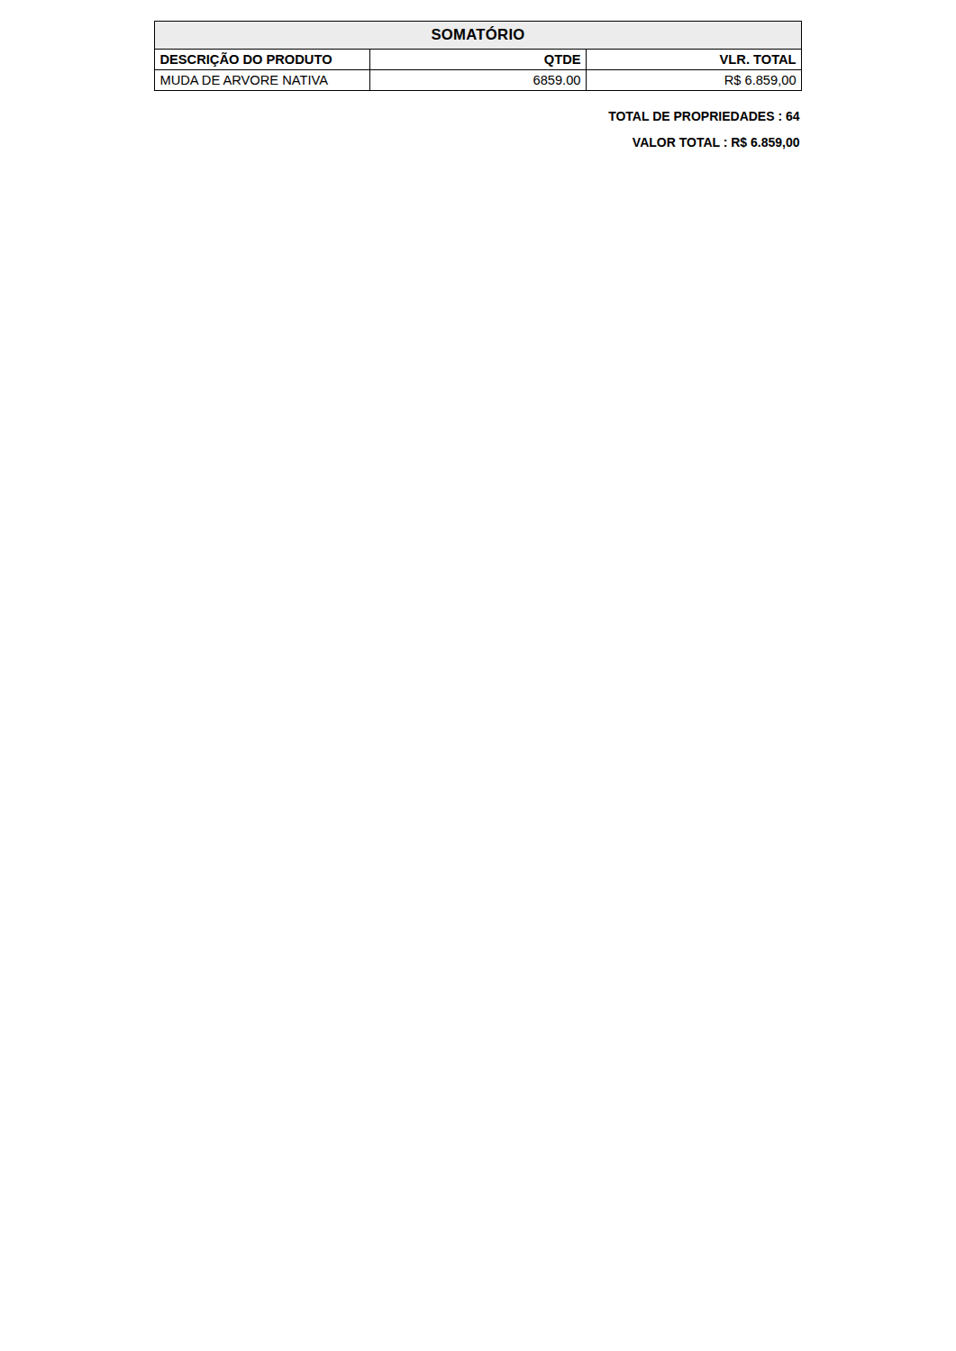| SOMATÓRIO |
| --- |
| DESCRIÇÃO DO PRODUTO | QTDE | VLR. TOTAL |
| MUDA DE ARVORE NATIVA | 6859.00 | R$ 6.859,00 |
TOTAL DE PROPRIEDADES : 64
VALOR TOTAL : R$ 6.859,00